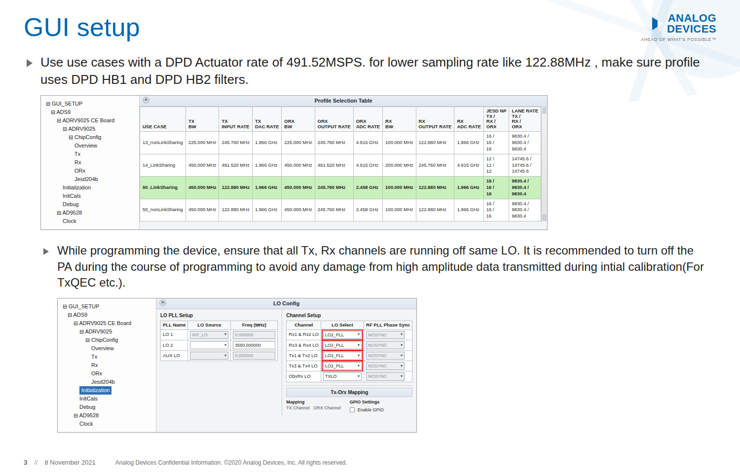ANALOG DEVICES
Ahead of What's Possible™
GUI setup
Use use cases with a DPD Actuator rate of 491.52MSPS. for lower sampling rate like 122.88MHz , make sure profile uses DPD HB1 and DPD HB2 filters.
⊟ GUI_SETUP
⊟ ADS9
⊟ ADRV9025 CE Board
⊟ ADRV9025
⊟ ChipConfig
Overview
Tx
Rx
ORx
Jesd204b
Initialization
InitCals
Debug
⊟ AD9528
Clock
^Profile Selection Table
| USE CASE | TX BW | TX INPUT RATE | TX DAC RATE | ORX BW | ORX OUTPUT RATE | ORX ADC RATE | RX BW | RX OUTPUT RATE | RX ADC RATE | JESD NP TX / RX / ORX | LANE RATE TX / RX / ORX |
| --- | --- | --- | --- | --- | --- | --- | --- | --- | --- | --- | --- |
| 13_nonLinkSharing | 225.000 MHz | 245.760 MHz | 1.966 GHz | 225.000 MHz | 245.760 MHz | 4.915 GHz | 100.000 MHz | 122.880 MHz | 1.966 GHz | 16 / 16 / 16 | 9830.4 / 9830.4 / 9830.4 |
| 14_LinkSharing | 450.000 MHz | 491.520 MHz | 1.966 GHz | 450.000 MHz | 491.520 MHz | 4.915 GHz | 200.000 MHz | 245.760 MHz | 4.915 GHz | 12 / 12 / 12 | 14745.6 / 14745.6 / 14745.6 |
| 50_LinkSharing | 450.000 MHz | 122.880 MHz | 1.966 GHz | 450.000 MHz | 245.760 MHz | 2.458 GHz | 100.000 MHz | 122.880 MHz | 1.966 GHz | 16 / 16 / 16 | 9830.4 / 9830.4 / 9830.4 |
| 50_nonLinkSharing | 450.000 MHz | 122.880 MHz | 1.966 GHz | 450.000 MHz | 245.760 MHz | 2.458 GHz | 100.000 MHz | 122.880 MHz | 1.966 GHz | 16 / 16 / 16 | 9830.4 / 9830.4 / 9830.4 |
While programming the device, ensure that all Tx, Rx channels are running off same LO. It is recommended to turn off the PA during the course of programming to avoid any damage from high amplitude data transmitted during intial calibration(For TxQEC etc.).
⊟ GUI_SETUP
⊟ ADS9
⊟ ADRV9025 CE Board
⊟ ADRV9025
⊟ ChipConfig
Overview
Tx
Rx
ORx
Jesd204b
Initialization
InitCals
Debug
⊟ AD9528
Clock
^LO Config
LO PLL Setup
| PLL Name | LO Source | Freq (MHz) |
| --- | --- | --- |
| LO 1 | INT_LO ▾ | 0.000000 |
| LO 2 | ▾ | 3550.000000 |
| AUX LO | ▾ | 0.000000 |
Channel Setup
| Channel | LO Select | RF PLL Phase Sync |
| --- | --- | --- |
| Rx1 & Rx2 LO | LO2_PLL ▾ | NOSYNC ▾ |
| Rx3 & Rx4 LO | LO2_PLL ▾ | NOSYNC ▾ |
| Tx1 & Tx2 LO | LO2_PLL ▾ | NOSYNC ▾ |
| Tx3 & Tx4 LO | LO2_PLL ▾ | NOSYNC ▾ |
| ObsRx LO | TXLO ▾ | NOSYNC ▾ |
Tx-Orx Mapping
Mapping
TX Channel ORX Channel
GPIO Settings
Enable GPIO
3 // 8 November 2021 Analog Devices Confidential Information. ©2020 Analog Devices, Inc. All rights reserved.